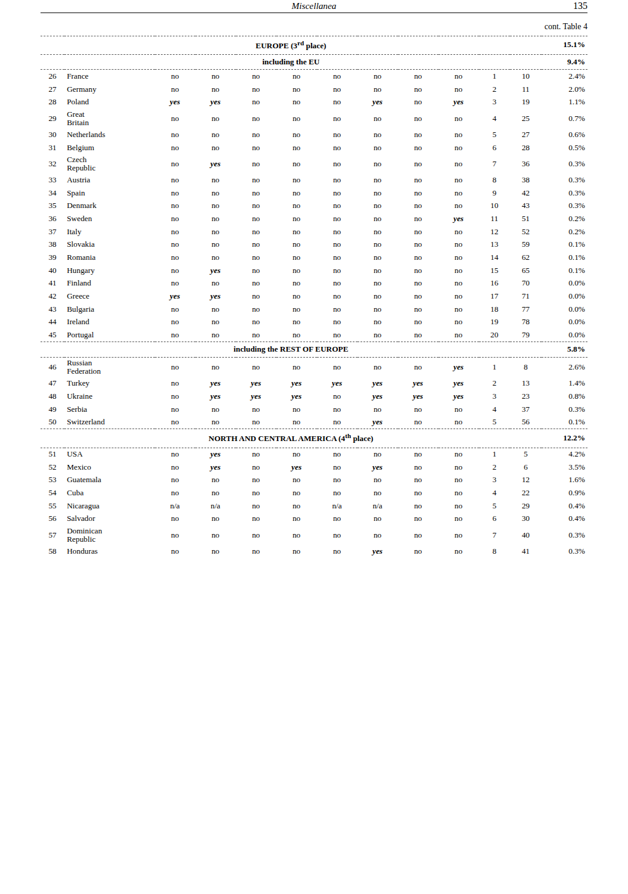Miscellanea 135
cont. Table 4
| EUROPE (3 rd place) | 15.1% |
| including the EU | 9.4% |
| 26 | France | no | no | no | no | no | no | no | no | 1 | 10 | 2.4% |
| 27 | Germany | no | no | no | no | no | no | no | no | 2 | 11 | 2.0% |
| 28 | Poland | yes | yes | no | no | no | yes | no | yes | 3 | 19 | 1.1% |
| 29 | Great Britain | no | no | no | no | no | no | no | no | 4 | 25 | 0.7% |
| 30 | Netherlands | no | no | no | no | no | no | no | no | 5 | 27 | 0.6% |
| 31 | Belgium | no | no | no | no | no | no | no | no | 6 | 28 | 0.5% |
| 32 | Czech Republic | no | yes | no | no | no | no | no | no | 7 | 36 | 0.3% |
| 33 | Austria | no | no | no | no | no | no | no | no | 8 | 38 | 0.3% |
| 34 | Spain | no | no | no | no | no | no | no | no | 9 | 42 | 0.3% |
| 35 | Denmark | no | no | no | no | no | no | no | no | 10 | 43 | 0.3% |
| 36 | Sweden | no | no | no | no | no | no | no | yes | 11 | 51 | 0.2% |
| 37 | Italy | no | no | no | no | no | no | no | no | 12 | 52 | 0.2% |
| 38 | Slovakia | no | no | no | no | no | no | no | no | 13 | 59 | 0.1% |
| 39 | Romania | no | no | no | no | no | no | no | no | 14 | 62 | 0.1% |
| 40 | Hungary | no | yes | no | no | no | no | no | no | 15 | 65 | 0.1% |
| 41 | Finland | no | no | no | no | no | no | no | no | 16 | 70 | 0.0% |
| 42 | Greece | yes | yes | no | no | no | no | no | no | 17 | 71 | 0.0% |
| 43 | Bulgaria | no | no | no | no | no | no | no | no | 18 | 77 | 0.0% |
| 44 | Ireland | no | no | no | no | no | no | no | no | 19 | 78 | 0.0% |
| 45 | Portugal | no | no | no | no | no | no | no | no | 20 | 79 | 0.0% |
| including the REST OF EUROPE | 5.8% |
| 46 | Russian Federation | no | no | no | no | no | no | no | yes | 1 | 8 | 2.6% |
| 47 | Turkey | no | yes | yes | yes | yes | yes | yes | yes | 2 | 13 | 1.4% |
| 48 | Ukraine | no | yes | yes | yes | no | yes | yes | yes | 3 | 23 | 0.8% |
| 49 | Serbia | no | no | no | no | no | no | no | no | 4 | 37 | 0.3% |
| 50 | Switzerland | no | no | no | no | no | yes | no | no | 5 | 56 | 0.1% |
| NORTH AND CENTRAL AMERICA (4 th place) | 12.2% |
| 51 | USA | no | yes | no | no | no | no | no | no | 1 | 5 | 4.2% |
| 52 | Mexico | no | yes | no | yes | no | yes | no | no | 2 | 6 | 3.5% |
| 53 | Guatemala | no | no | no | no | no | no | no | no | 3 | 12 | 1.6% |
| 54 | Cuba | no | no | no | no | no | no | no | no | 4 | 22 | 0.9% |
| 55 | Nicaragua | n/a | n/a | no | no | n/a | n/a | no | no | 5 | 29 | 0.4% |
| 56 | Salvador | no | no | no | no | no | no | no | no | 6 | 30 | 0.4% |
| 57 | Dominican Republic | no | no | no | no | no | no | no | no | 7 | 40 | 0.3% |
| 58 | Honduras | no | no | no | no | no | yes | no | no | 8 | 41 | 0.3% |